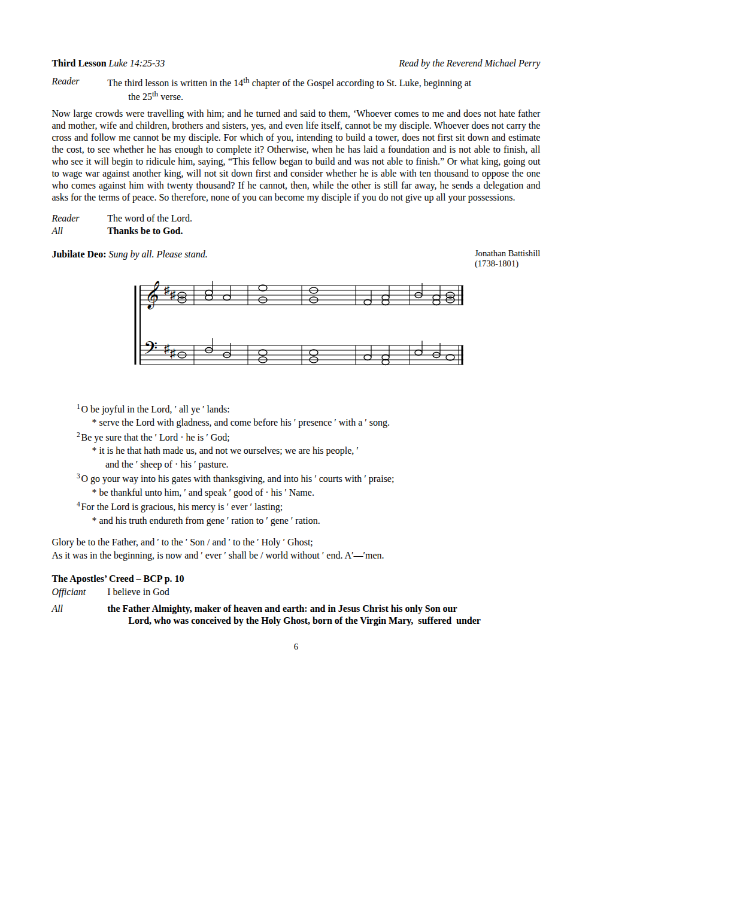Third Lesson Luke 14:25-33
Read by the Reverend Michael Perry
Reader
The third lesson is written in the 14th chapter of the Gospel according to St. Luke, beginning at
the 25th verse.
Now large crowds were travelling with him; and he turned and said to them, ‘Whoever comes to me and does not hate father and mother, wife and children, brothers and sisters, yes, and even life itself, cannot be my disciple. Whoever does not carry the cross and follow me cannot be my disciple. For which of you, intending to build a tower, does not first sit down and estimate the cost, to see whether he has enough to complete it? Otherwise, when he has laid a foundation and is not able to finish, all who see it will begin to ridicule him, saying, “This fellow began to build and was not able to finish.” Or what king, going out to wage war against another king, will not sit down first and consider whether he is able with ten thousand to oppose the one who comes against him with twenty thousand? If he cannot, then, while the other is still far away, he sends a delegation and asks for the terms of peace. So therefore, none of you can become my disciple if you do not give up all your possessions.
Reader
The word of the Lord.
All
Thanks be to God.
Jubilate Deo: Sung by all. Please stand.
Jonathan Battishill
(1738-1801)
𝄞 𝄢 ♯ ♯ ♯ ♯
1 O be joyful in the Lord, ′ all ye ′ lands:
* serve the Lord with gladness, and come before his ′ presence ′ with a ′ song.
2 Be ye sure that the ′ Lord · he is ′ God;
* it is he that hath made us, and not we ourselves; we are his people, ′
and the ′ sheep of · his ′ pasture.
3 O go your way into his gates with thanksgiving, and into his ′ courts with ′ praise;
* be thankful unto him, ′ and speak ′ good of · his ′ Name.
4 For the Lord is gracious, his mercy is ′ ever ′ lasting;
* and his truth endureth from gene ′ ration to ′ gene ′ ration.
Glory be to the Father, and ′ to the ′ Son / and ′ to the ′ Holy ′ Ghost;
As it was in the beginning, is now and ′ ever ′ shall be / world without ′ end. A′—′men.
The Apostles’ Creed – BCP p. 10
Officiant
I believe in God
All
the Father Almighty, maker of heaven and earth: and in Jesus Christ his only Son our
Lord, who was conceived by the Holy Ghost, born of the Virgin Mary, suffered under
6